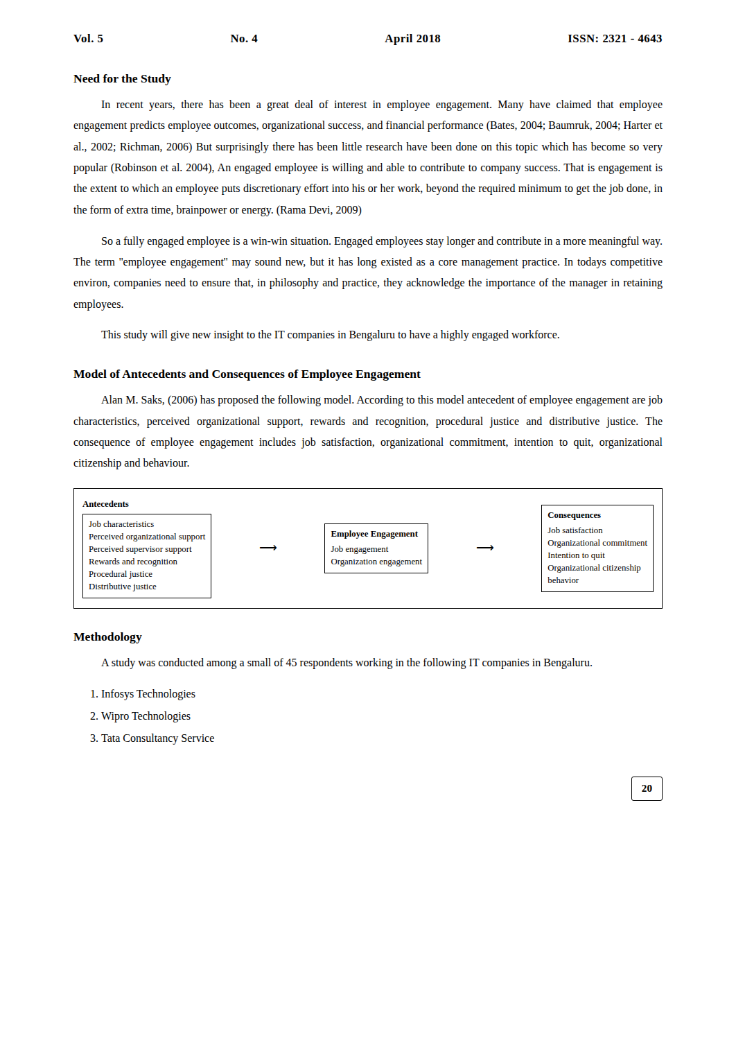Vol. 5 No. 4 April 2018 ISSN: 2321 - 4643
Need for the Study
In recent years, there has been a great deal of interest in employee engagement. Many have claimed that employee engagement predicts employee outcomes, organizational success, and financial performance (Bates, 2004; Baumruk, 2004; Harter et al., 2002; Richman, 2006) But surprisingly there has been little research have been done on this topic which has become so very popular (Robinson et al. 2004), An engaged employee is willing and able to contribute to company success. That is engagement is the extent to which an employee puts discretionary effort into his or her work, beyond the required minimum to get the job done, in the form of extra time, brainpower or energy. (Rama Devi, 2009)
So a fully engaged employee is a win-win situation. Engaged employees stay longer and contribute in a more meaningful way. The term ''employee engagement'' may sound new, but it has long existed as a core management practice. In todays competitive environ, companies need to ensure that, in philosophy and practice, they acknowledge the importance of the manager in retaining employees.
This study will give new insight to the IT companies in Bengaluru to have a highly engaged workforce.
Model of Antecedents and Consequences of Employee Engagement
Alan M. Saks, (2006) has proposed the following model. According to this model antecedent of employee engagement are job characteristics, perceived organizational support, rewards and recognition, procedural justice and distributive justice. The consequence of employee engagement includes job satisfaction, organizational commitment, intention to quit, organizational citizenship and behaviour.
Antecedents
Job characteristics
Perceived organizational support
Perceived supervisor support
Rewards and recognition
Procedural justice
Distributive justice
⟶
Employee Engagement
Job engagement
Organization engagement
⟶
Consequences
Job satisfaction
Organizational commitment
Intention to quit
Organizational citizenship
behavior
Methodology
A study was conducted among a small of 45 respondents working in the following IT companies in Bengaluru.
Infosys Technologies
Wipro Technologies
Tata Consultancy Service
20